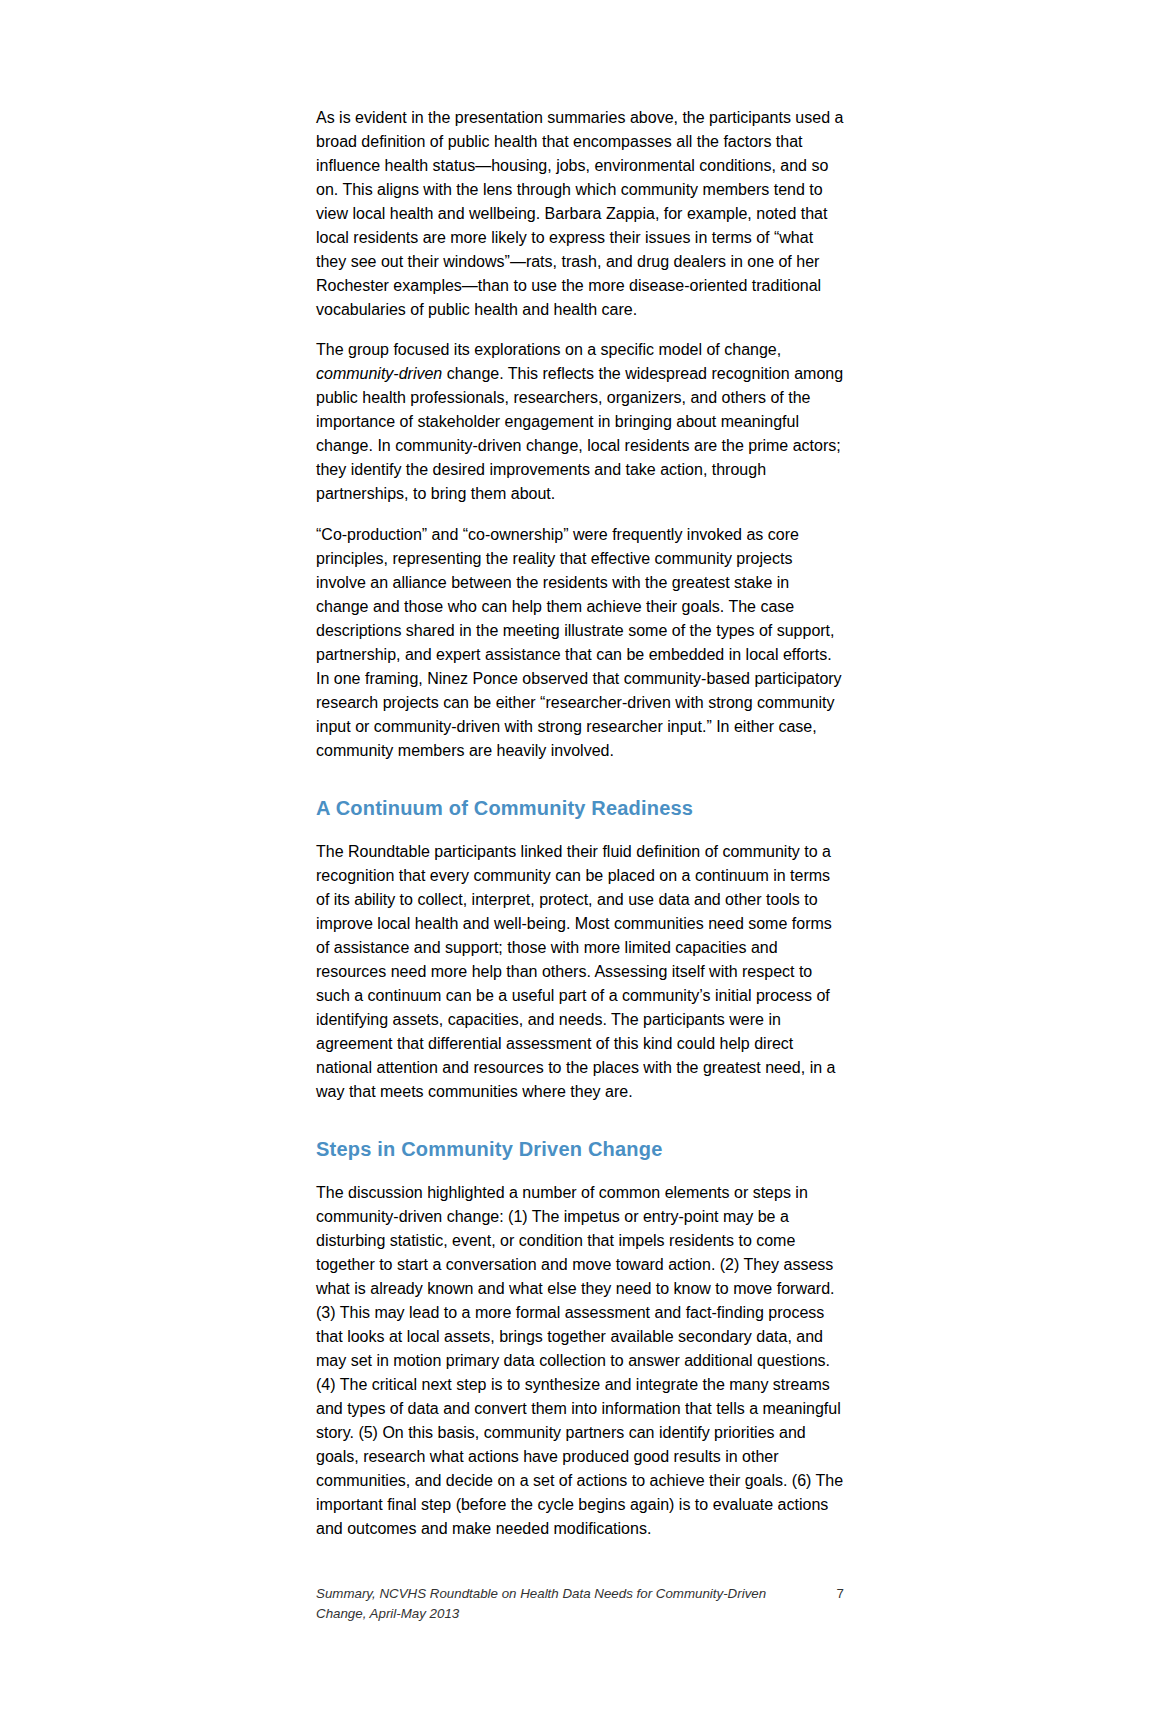As is evident in the presentation summaries above, the participants used a broad definition of public health that encompasses all the factors that influence health status—housing, jobs, environmental conditions, and so on. This aligns with the lens through which community members tend to view local health and wellbeing. Barbara Zappia, for example, noted that local residents are more likely to express their issues in terms of “what they see out their windows”—rats, trash, and drug dealers in one of her Rochester examples—than to use the more disease-oriented traditional vocabularies of public health and health care.
The group focused its explorations on a specific model of change, community-driven change. This reflects the widespread recognition among public health professionals, researchers, organizers, and others of the importance of stakeholder engagement in bringing about meaningful change. In community-driven change, local residents are the prime actors; they identify the desired improvements and take action, through partnerships, to bring them about.
“Co-production” and “co-ownership” were frequently invoked as core principles, representing the reality that effective community projects involve an alliance between the residents with the greatest stake in change and those who can help them achieve their goals. The case descriptions shared in the meeting illustrate some of the types of support, partnership, and expert assistance that can be embedded in local efforts. In one framing, Ninez Ponce observed that community-based participatory research projects can be either “researcher-driven with strong community input or community-driven with strong researcher input.” In either case, community members are heavily involved.
A Continuum of Community Readiness
The Roundtable participants linked their fluid definition of community to a recognition that every community can be placed on a continuum in terms of its ability to collect, interpret, protect, and use data and other tools to improve local health and well-being. Most communities need some forms of assistance and support; those with more limited capacities and resources need more help than others. Assessing itself with respect to such a continuum can be a useful part of a community’s initial process of identifying assets, capacities, and needs. The participants were in agreement that differential assessment of this kind could help direct national attention and resources to the places with the greatest need, in a way that meets communities where they are.
Steps in Community Driven Change
The discussion highlighted a number of common elements or steps in community-driven change: (1) The impetus or entry-point may be a disturbing statistic, event, or condition that impels residents to come together to start a conversation and move toward action. (2) They assess what is already known and what else they need to know to move forward. (3) This may lead to a more formal assessment and fact-finding process that looks at local assets, brings together available secondary data, and may set in motion primary data collection to answer additional questions. (4) The critical next step is to synthesize and integrate the many streams and types of data and convert them into information that tells a meaningful story. (5) On this basis, community partners can identify priorities and goals, research what actions have produced good results in other communities, and decide on a set of actions to achieve their goals. (6) The important final step (before the cycle begins again) is to evaluate actions and outcomes and make needed modifications.
Summary, NCVHS Roundtable on Health Data Needs for Community-Driven Change, April-May 2013 7